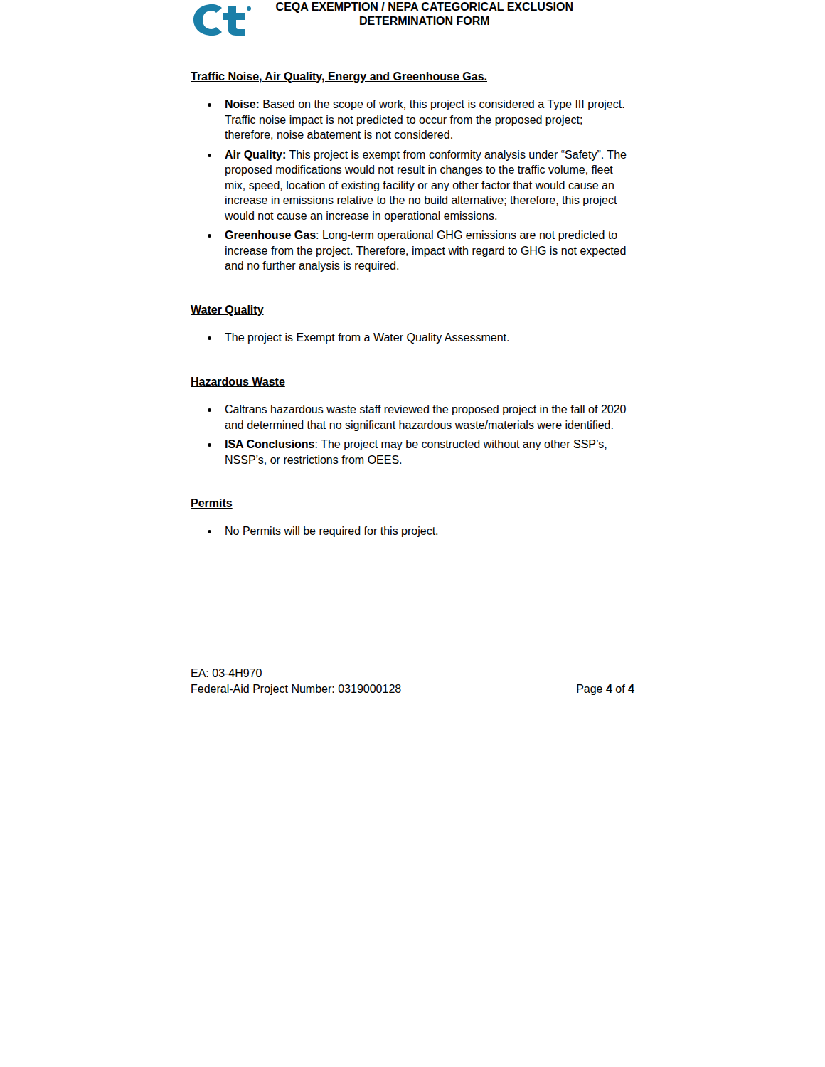CEQA EXEMPTION / NEPA CATEGORICAL EXCLUSION
DETERMINATION FORM
Traffic Noise, Air Quality, Energy and Greenhouse Gas.
Noise: Based on the scope of work, this project is considered a Type III project. Traffic noise impact is not predicted to occur from the proposed project; therefore, noise abatement is not considered.
Air Quality: This project is exempt from conformity analysis under “Safety”. The proposed modifications would not result in changes to the traffic volume, fleet mix, speed, location of existing facility or any other factor that would cause an increase in emissions relative to the no build alternative; therefore, this project would not cause an increase in operational emissions.
Greenhouse Gas: Long-term operational GHG emissions are not predicted to increase from the project. Therefore, impact with regard to GHG is not expected and no further analysis is required.
Water Quality
The project is Exempt from a Water Quality Assessment.
Hazardous Waste
Caltrans hazardous waste staff reviewed the proposed project in the fall of 2020 and determined that no significant hazardous waste/materials were identified.
ISA Conclusions: The project may be constructed without any other SSP’s, NSSP’s, or restrictions from OEES.
Permits
No Permits will be required for this project.
EA: 03-4H970
Federal-Aid Project Number: 0319000128
Page 4 of 4